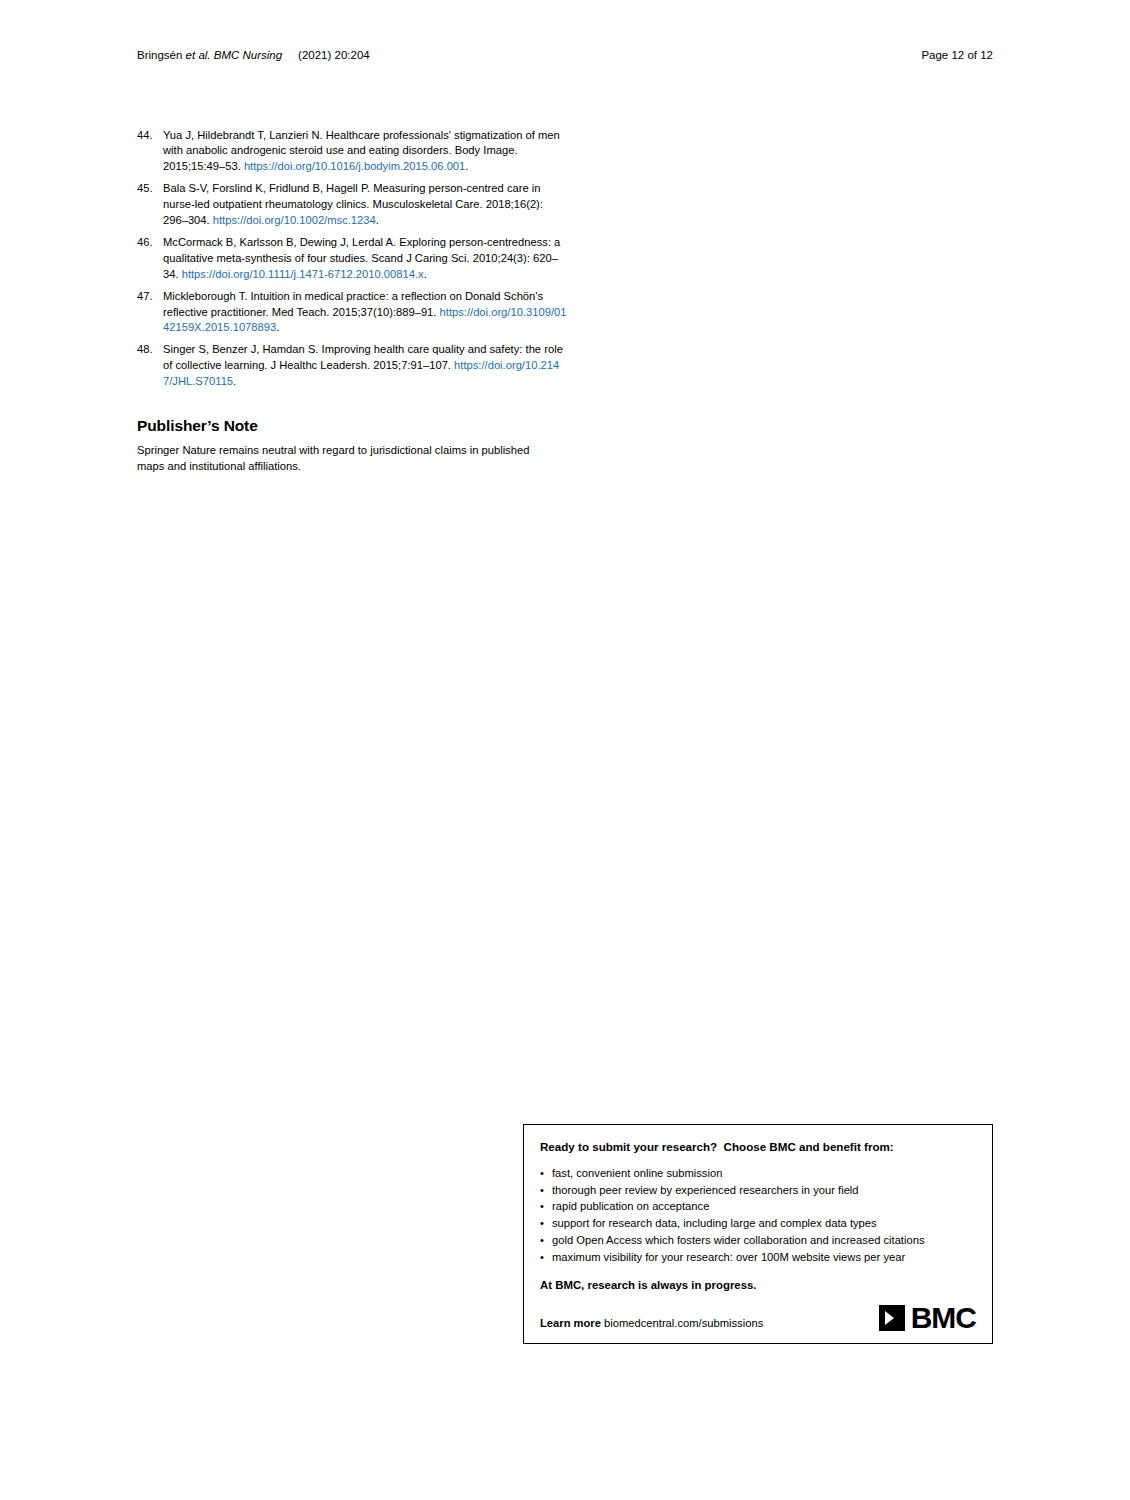Bringsén et al. BMC Nursing (2021) 20:204
Page 12 of 12
44. Yua J, Hildebrandt T, Lanzieri N. Healthcare professionals' stigmatization of men with anabolic androgenic steroid use and eating disorders. Body Image. 2015;15:49–53. https://doi.org/10.1016/j.bodyim.2015.06.001.
45. Bala S-V, Forslind K, Fridlund B, Hagell P. Measuring person-centred care in nurse-led outpatient rheumatology clinics. Musculoskeletal Care. 2018;16(2): 296–304. https://doi.org/10.1002/msc.1234.
46. McCormack B, Karlsson B, Dewing J, Lerdal A. Exploring person-centredness: a qualitative meta-synthesis of four studies. Scand J Caring Sci. 2010;24(3): 620–34. https://doi.org/10.1111/j.1471-6712.2010.00814.x.
47. Mickleborough T. Intuition in medical practice: a reflection on Donald Schön's reflective practitioner. Med Teach. 2015;37(10):889–91. https://doi.org/10.3109/0142159X.2015.1078893.
48. Singer S, Benzer J, Hamdan S. Improving health care quality and safety: the role of collective learning. J Healthc Leadersh. 2015;7:91–107. https://doi.org/10.2147/JHL.S70115.
Publisher’s Note
Springer Nature remains neutral with regard to jurisdictional claims in published maps and institutional affiliations.
Ready to submit your research? Choose BMC and benefit from:
fast, convenient online submission
thorough peer review by experienced researchers in your field
rapid publication on acceptance
support for research data, including large and complex data types
gold Open Access which fosters wider collaboration and increased citations
maximum visibility for your research: over 100M website views per year
At BMC, research is always in progress.
Learn more biomedcentral.com/submissions
BMC